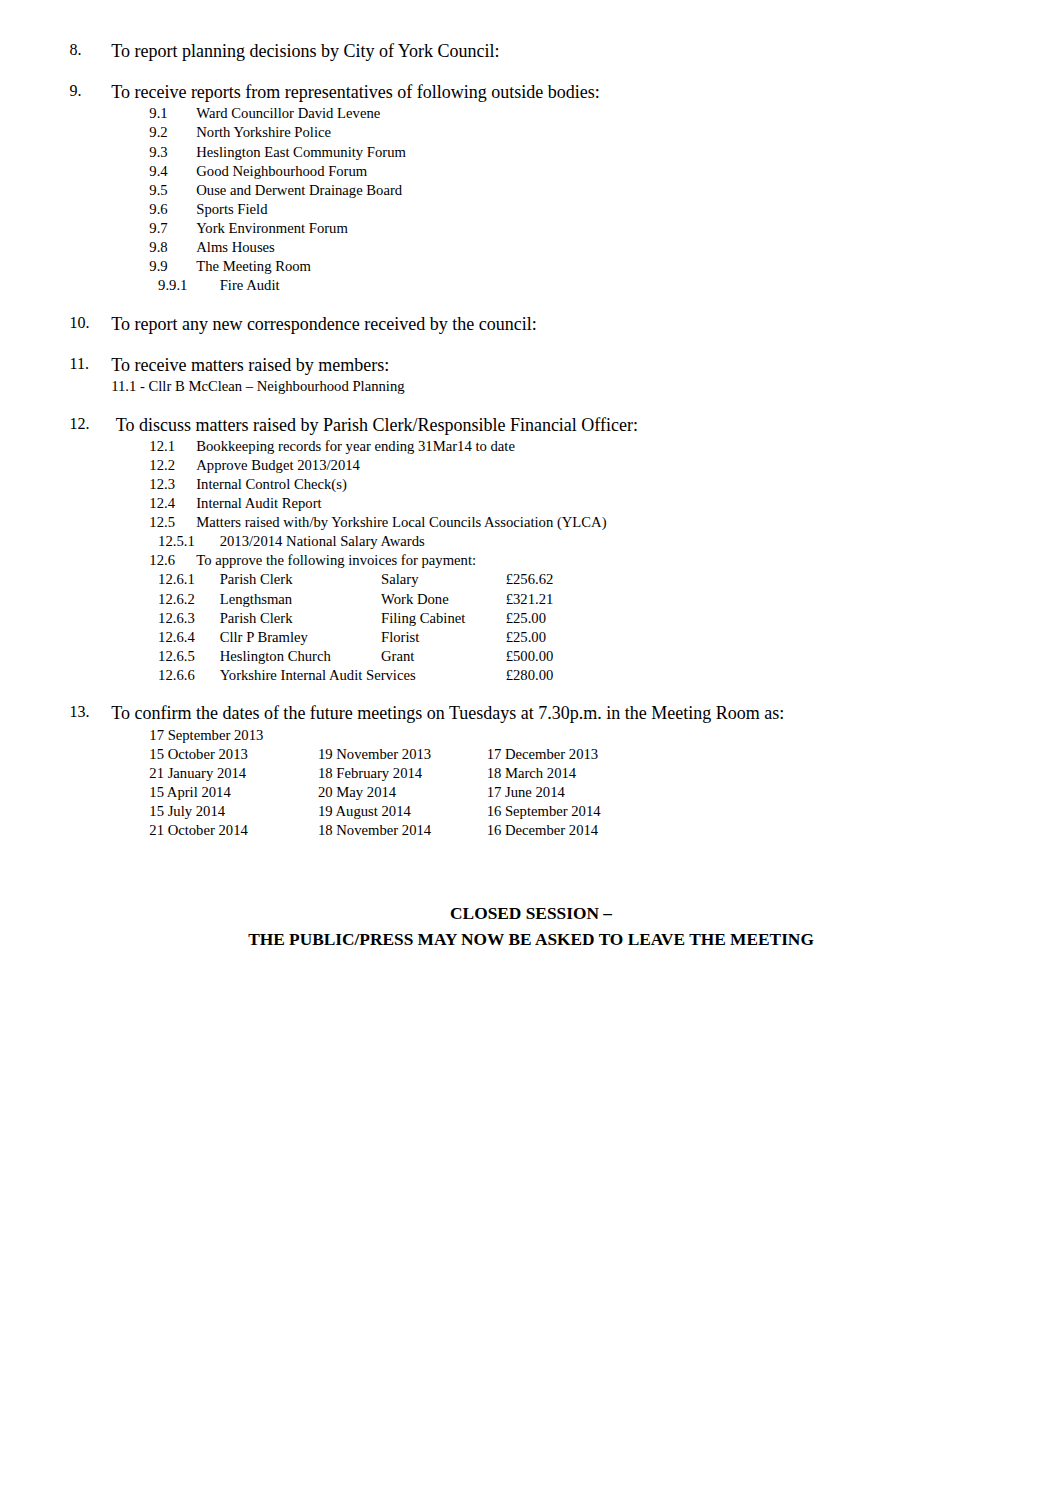8.
To report planning decisions by City of York Council:
9.
To receive reports from representatives of following outside bodies:
9.1
Ward Councillor David Levene
9.2
North Yorkshire Police
9.3
Heslington East Community Forum
9.4
Good Neighbourhood Forum
9.5
Ouse and Derwent Drainage Board
9.6
Sports Field
9.7
York Environment Forum
9.8
Alms Houses
9.9
The Meeting Room
9.9.1
Fire Audit
10.
To report any new correspondence received by the council:
11.
To receive matters raised by members:
11.1 - Cllr B McClean – Neighbourhood Planning
12.
To discuss matters raised by Parish Clerk/Responsible Financial Officer:
12.1
Bookkeeping records for year ending 31Mar14 to date
12.2
Approve Budget 2013/2014
12.3
Internal Control Check(s)
12.4
Internal Audit Report
12.5
Matters raised with/by Yorkshire Local Councils Association (YLCA)
12.5.1
2013/2014 National Salary Awards
12.6
To approve the following invoices for payment:
12.6.1
Parish Clerk
Salary
£256.62
12.6.2
Lengthsman
Work Done
£321.21
12.6.3
Parish Clerk
Filing Cabinet
£25.00
12.6.4
Cllr P Bramley
Florist
£25.00
12.6.5
Heslington Church
Grant
£500.00
12.6.6
Yorkshire Internal Audit Services
£280.00
13.
To confirm the dates of the future meetings on Tuesdays at 7.30p.m. in the Meeting Room as:
17 September 2013
15 October 2013
19 November 2013
17 December 2013
21 January 2014
18 February 2014
18 March 2014
15 April 2014
20 May 2014
17 June 2014
15 July 2014
19 August 2014
16 September 2014
21 October 2014
18 November 2014
16 December 2014
CLOSED SESSION –
THE PUBLIC/PRESS MAY NOW BE ASKED TO LEAVE THE MEETING